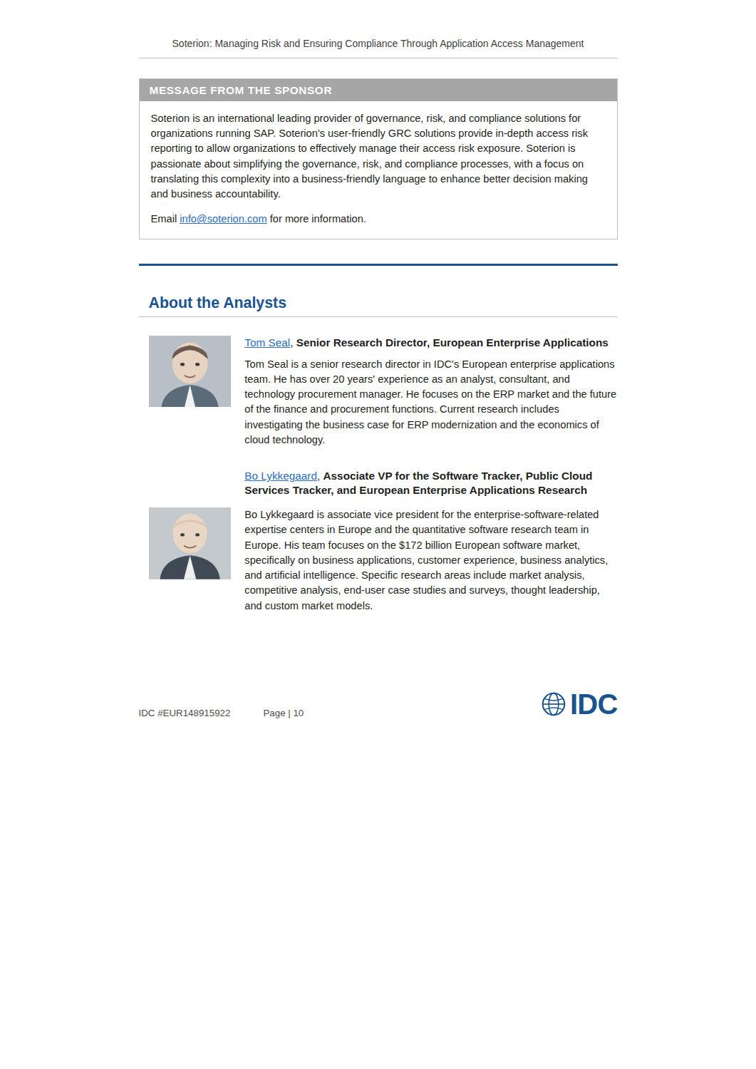Soterion: Managing Risk and Ensuring Compliance Through Application Access Management
MESSAGE FROM THE SPONSOR
Soterion is an international leading provider of governance, risk, and compliance solutions for organizations running SAP. Soterion's user-friendly GRC solutions provide in-depth access risk reporting to allow organizations to effectively manage their access risk exposure. Soterion is passionate about simplifying the governance, risk, and compliance processes, with a focus on translating this complexity into a business-friendly language to enhance better decision making and business accountability.
Email info@soterion.com for more information.
About the Analysts
Tom Seal, Senior Research Director, European Enterprise Applications
Tom Seal is a senior research director in IDC's European enterprise applications team. He has over 20 years' experience as an analyst, consultant, and technology procurement manager. He focuses on the ERP market and the future of the finance and procurement functions. Current research includes investigating the business case for ERP modernization and the economics of cloud technology.
Bo Lykkegaard, Associate VP for the Software Tracker, Public Cloud Services Tracker, and European Enterprise Applications Research
Bo Lykkegaard is associate vice president for the enterprise-software-related expertise centers in Europe and the quantitative software research team in Europe. His team focuses on the $172 billion European software market, specifically on business applications, customer experience, business analytics, and artificial intelligence. Specific research areas include market analysis, competitive analysis, end-user case studies and surveys, thought leadership, and custom market models.
IDC #EUR148915922 Page | 10
IDC